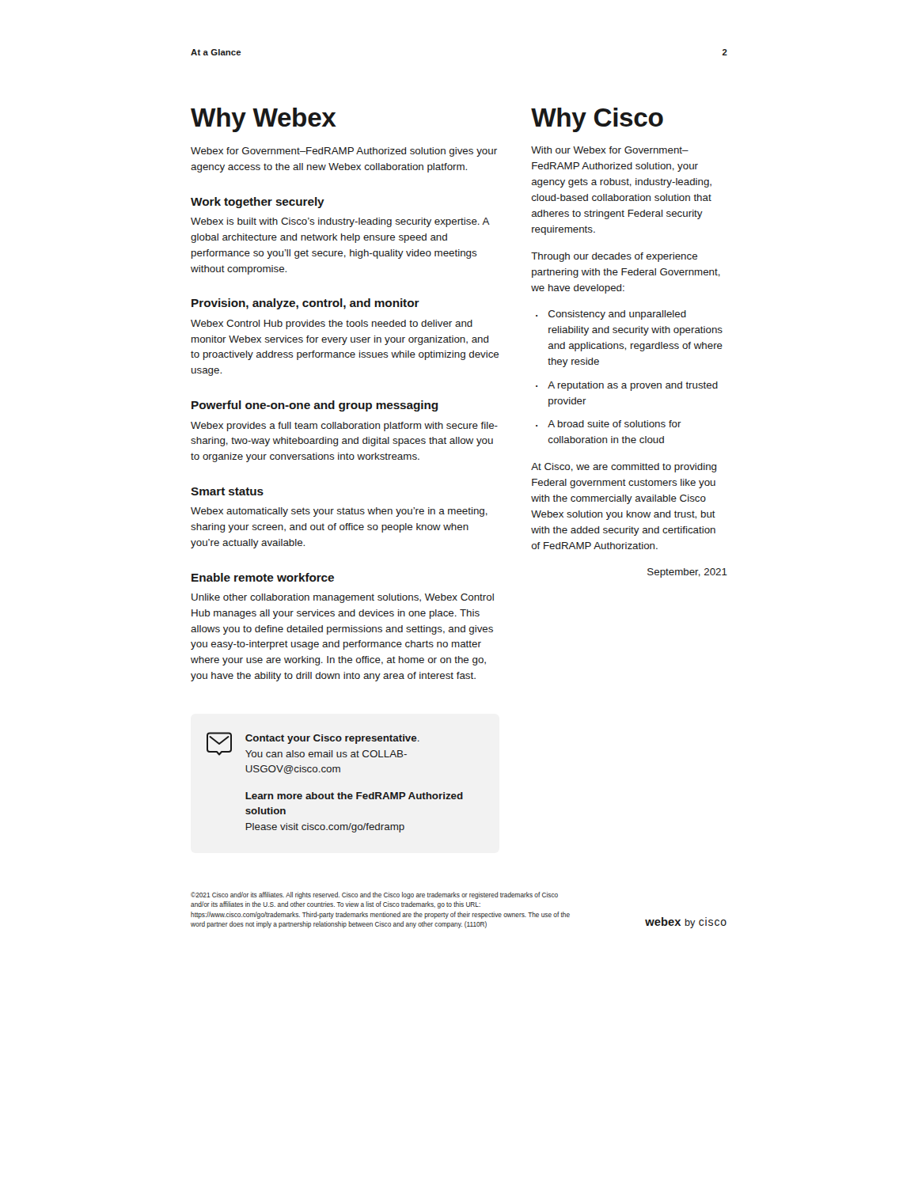At a Glance 2
Why Webex
Webex for Government–FedRAMP Authorized solution gives your agency access to the all new Webex collaboration platform.
Work together securely
Webex is built with Cisco’s industry-leading security expertise. A global architecture and network help ensure speed and performance so you’ll get secure, high-quality video meetings without compromise.
Provision, analyze, control, and monitor
Webex Control Hub provides the tools needed to deliver and monitor Webex services for every user in your organization, and to proactively address performance issues while optimizing device usage.
Powerful one-on-one and group messaging
Webex provides a full team collaboration platform with secure file-sharing, two-way whiteboarding and digital spaces that allow you to organize your conversations into workstreams.
Smart status
Webex automatically sets your status when you’re in a meeting, sharing your screen, and out of office so people know when you’re actually available.
Enable remote workforce
Unlike other collaboration management solutions, Webex Control Hub manages all your services and devices in one place. This allows you to define detailed permissions and settings, and gives you easy-to-interpret usage and performance charts no matter where your use are working. In the office, at home or on the go, you have the ability to drill down into any area of interest fast.
Why Cisco
With our Webex for Government–FedRAMP Authorized solution, your agency gets a robust, industry-leading, cloud-based collaboration solution that adheres to stringent Federal security requirements.
Through our decades of experience partnering with the Federal Government, we have developed:
Consistency and unparalleled reliability and security with operations and applications, regardless of where they reside
A reputation as a proven and trusted provider
A broad suite of solutions for collaboration in the cloud
At Cisco, we are committed to providing Federal government customers like you with the commercially available Cisco Webex solution you know and trust, but with the added security and certification of FedRAMP Authorization.
September, 2021
Contact your Cisco representative.
You can also email us at COLLAB-USGOV@cisco.com
Learn more about the FedRAMP Authorized solution
Please visit cisco.com/go/fedramp
©2021 Cisco and/or its affiliates. All rights reserved. Cisco and the Cisco logo are trademarks or registered trademarks of Cisco and/or its affiliates in the U.S. and other countries. To view a list of Cisco trademarks, go to this URL: https://www.cisco.com/go/trademarks. Third-party trademarks mentioned are the property of their respective owners. The use of the word partner does not imply a partnership relationship between Cisco and any other company. (1110R)
webex by cisco